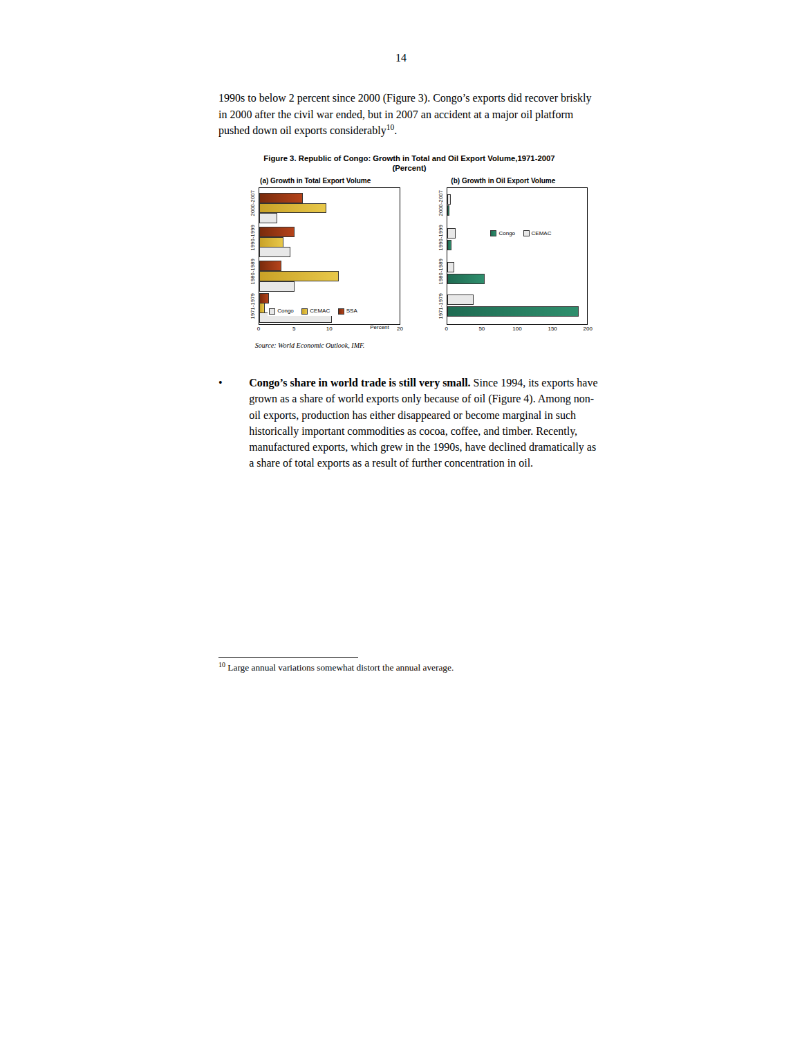14
1990s to below 2 percent since 2000 (Figure 3). Congo’s exports did recover briskly in 2000 after the civil war ended, but in 2007 an accident at a major oil platform pushed down oil exports considerably10.
Figure 3. Republic of Congo: Growth in Total and Oil Export Volume,1971-2007
(Percent)
(a) Growth in Total Export Volume
2000-2007 1990-1999 1980-1989 1971-1979
Congo CEMAC SSA
0 5 10 20 Percent
(b) Growth in Oil Export Volume
2000-2007 1990-1999 1980-1989 1971-1979
Congo CEMAC
0 50 100 150 200
Source: World Economic Outlook, IMF.
•
Congo’s share in world trade is still very small. Since 1994, its exports have grown as a share of world exports only because of oil (Figure 4). Among non-oil exports, production has either disappeared or become marginal in such historically important commodities as cocoa, coffee, and timber. Recently, manufactured exports, which grew in the 1990s, have declined dramatically as a share of total exports as a result of further concentration in oil.
10 Large annual variations somewhat distort the annual average.